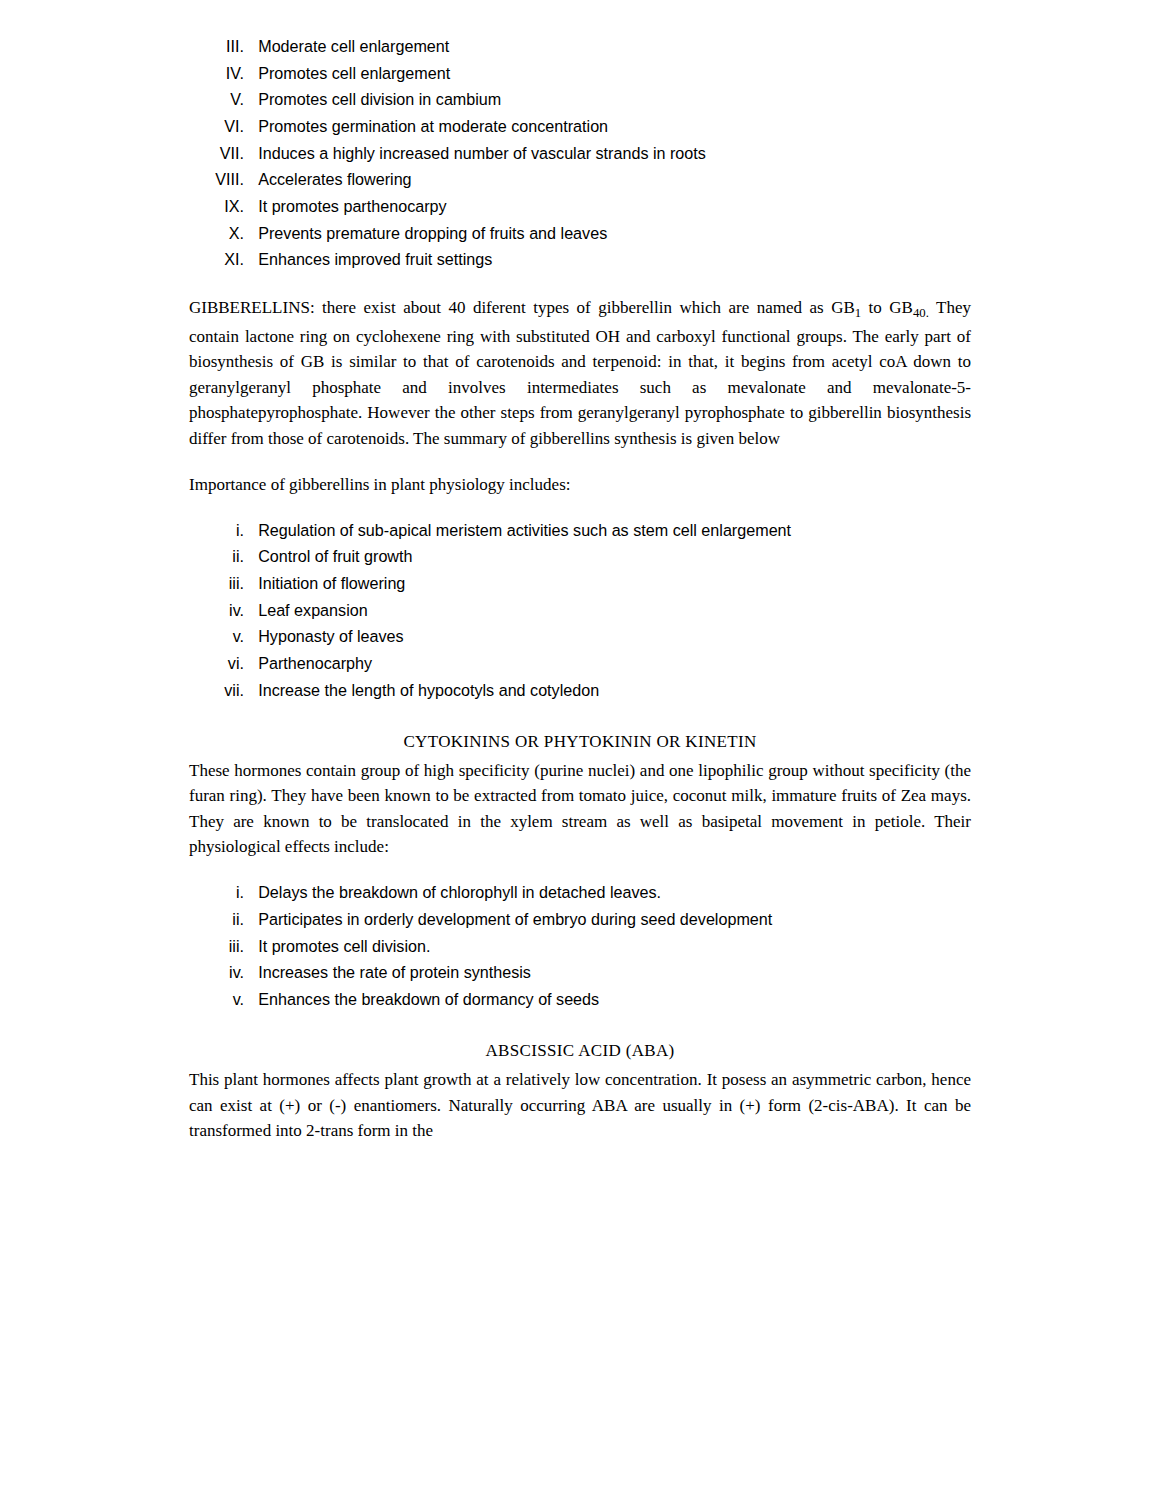Moderate cell enlargement
Promotes cell enlargement
Promotes cell division in cambium
Promotes germination at moderate concentration
Induces a highly increased number of vascular strands in roots
Accelerates flowering
It promotes parthenocarpy
Prevents premature dropping of fruits and leaves
Enhances improved fruit settings
GIBBERELLINS: there exist about 40 diferent types of gibberellin which are named as GB1 to GB40. They contain lactone ring on cyclohexene ring with substituted OH and carboxyl functional groups. The early part of biosynthesis of GB is similar to that of carotenoids and terpenoid: in that, it begins from acetyl coA down to geranylgeranyl phosphate and involves intermediates such as mevalonate and mevalonate-5-phosphatepyrophosphate. However the other steps from geranylgeranyl pyrophosphate to gibberellin biosynthesis differ from those of carotenoids. The summary of gibberellins synthesis is given below
Importance of gibberellins in plant physiology includes:
Regulation of sub-apical meristem activities such as stem cell enlargement
Control of fruit growth
Initiation of flowering
Leaf expansion
Hyponasty of leaves
Parthenocarphy
Increase the length of hypocotyls and cotyledon
CYTOKININS OR PHYTOKININ OR KINETIN
These hormones contain group of high specificity (purine nuclei) and one lipophilic group without specificity (the furan ring). They have been known to be extracted from tomato juice, coconut milk, immature fruits of Zea mays. They are known to be translocated in the xylem stream as well as basipetal movement in petiole. Their physiological effects include:
Delays the breakdown of chlorophyll in detached leaves.
Participates in orderly development of embryo during seed development
It promotes cell division.
Increases the rate of protein synthesis
Enhances the breakdown of dormancy of seeds
ABSCISSIC ACID (ABA)
This plant hormones affects plant growth at a relatively low concentration. It posess an asymmetric carbon, hence can exist at (+) or (-) enantiomers. Naturally occurring ABA are usually in (+) form (2-cis-ABA). It can be transformed into 2-trans form in the